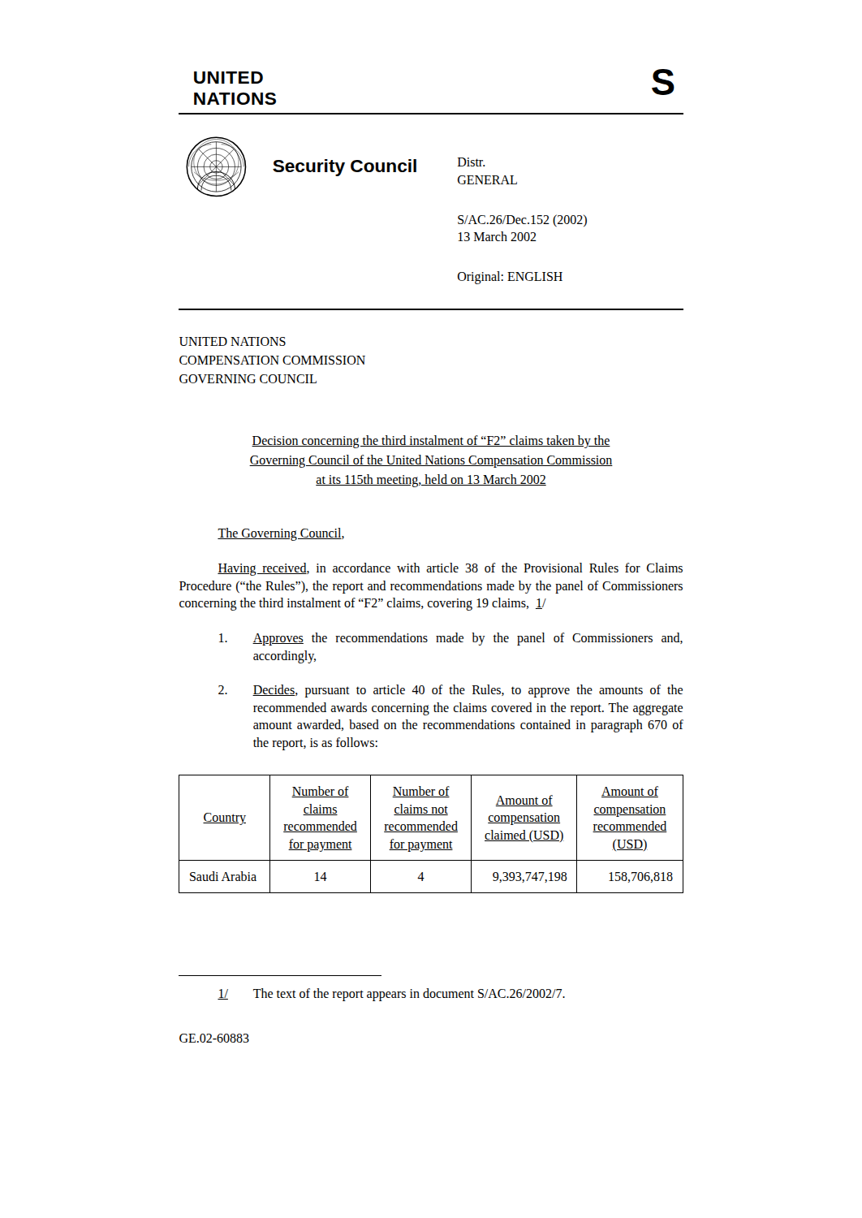UNITED
NATIONS
S
Security Council
Distr.
GENERAL
S/AC.26/Dec.152 (2002)
13 March 2002
Original: ENGLISH
UNITED NATIONS
COMPENSATION COMMISSION
GOVERNING COUNCIL
Decision concerning the third instalment of “F2” claims taken by the Governing Council of the United Nations Compensation Commission at its 115th meeting, held on 13 March 2002
The Governing Council,
Having received, in accordance with article 38 of the Provisional Rules for Claims Procedure (“the Rules”), the report and recommendations made by the panel of Commissioners concerning the third instalment of “F2” claims, covering 19 claims, 1/
1.
Approves the recommendations made by the panel of Commissioners and, accordingly,
2.
Decides, pursuant to article 40 of the Rules, to approve the amounts of the recommended awards concerning the claims covered in the report. The aggregate amount awarded, based on the recommendations contained in paragraph 670 of the report, is as follows:
| Country | Number of claims recommended for payment | Number of claims not recommended for payment | Amount of compensation claimed (USD) | Amount of compensation recommended (USD) |
| --- | --- | --- | --- | --- |
| Saudi Arabia | 14 | 4 | 9,393,747,198 | 158,706,818 |
1/
The text of the report appears in document S/AC.26/2002/7.
GE.02-60883